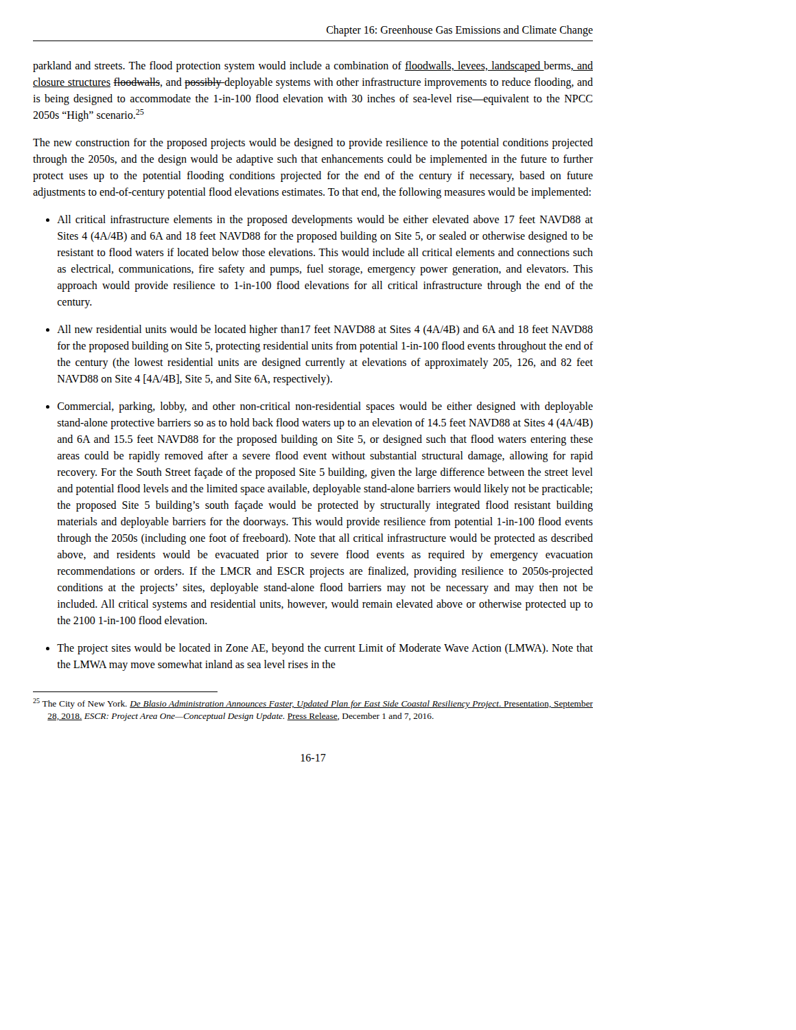Chapter 16: Greenhouse Gas Emissions and Climate Change
parkland and streets. The flood protection system would include a combination of floodwalls, levees, landscaped berms, and closure structures floodwalls, and possibly deployable systems with other infrastructure improvements to reduce flooding, and is being designed to accommodate the 1-in-100 flood elevation with 30 inches of sea-level rise—equivalent to the NPCC 2050s “High” scenario.25
The new construction for the proposed projects would be designed to provide resilience to the potential conditions projected through the 2050s, and the design would be adaptive such that enhancements could be implemented in the future to further protect uses up to the potential flooding conditions projected for the end of the century if necessary, based on future adjustments to end-of-century potential flood elevations estimates. To that end, the following measures would be implemented:
All critical infrastructure elements in the proposed developments would be either elevated above 17 feet NAVD88 at Sites 4 (4A/4B) and 6A and 18 feet NAVD88 for the proposed building on Site 5, or sealed or otherwise designed to be resistant to flood waters if located below those elevations. This would include all critical elements and connections such as electrical, communications, fire safety and pumps, fuel storage, emergency power generation, and elevators. This approach would provide resilience to 1-in-100 flood elevations for all critical infrastructure through the end of the century.
All new residential units would be located higher than17 feet NAVD88 at Sites 4 (4A/4B) and 6A and 18 feet NAVD88 for the proposed building on Site 5, protecting residential units from potential 1-in-100 flood events throughout the end of the century (the lowest residential units are designed currently at elevations of approximately 205, 126, and 82 feet NAVD88 on Site 4 [4A/4B], Site 5, and Site 6A, respectively).
Commercial, parking, lobby, and other non-critical non-residential spaces would be either designed with deployable stand-alone protective barriers so as to hold back flood waters up to an elevation of 14.5 feet NAVD88 at Sites 4 (4A/4B) and 6A and 15.5 feet NAVD88 for the proposed building on Site 5, or designed such that flood waters entering these areas could be rapidly removed after a severe flood event without substantial structural damage, allowing for rapid recovery. For the South Street façade of the proposed Site 5 building, given the large difference between the street level and potential flood levels and the limited space available, deployable stand-alone barriers would likely not be practicable; the proposed Site 5 building’s south façade would be protected by structurally integrated flood resistant building materials and deployable barriers for the doorways. This would provide resilience from potential 1-in-100 flood events through the 2050s (including one foot of freeboard). Note that all critical infrastructure would be protected as described above, and residents would be evacuated prior to severe flood events as required by emergency evacuation recommendations or orders. If the LMCR and ESCR projects are finalized, providing resilience to 2050s-projected conditions at the projects’ sites, deployable stand-alone flood barriers may not be necessary and may then not be included. All critical systems and residential units, however, would remain elevated above or otherwise protected up to the 2100 1-in-100 flood elevation.
The project sites would be located in Zone AE, beyond the current Limit of Moderate Wave Action (LMWA). Note that the LMWA may move somewhat inland as sea level rises in the
25 The City of New York. De Blasio Administration Announces Faster, Updated Plan for East Side Coastal Resiliency Project. Presentation, September 28, 2018. ESCR: Project Area One—Conceptual Design Update. Press Release, December 1 and 7, 2016.
16-17